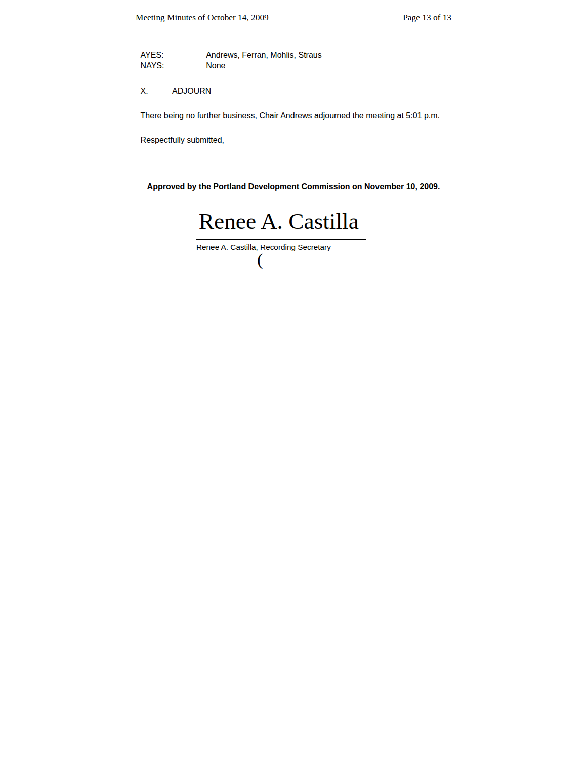Meeting Minutes of October 14, 2009
Page 13 of 13
AYES: Andrews, Ferran, Mohlis, Straus
NAYS: None
X. ADJOURN
There being no further business, Chair Andrews adjourned the meeting at 5:01 p.m.
Respectfully submitted,
Approved by the Portland Development Commission on November 10, 2009.
Renee A. Castilla
Renee A. Castilla, Recording Secretary
(